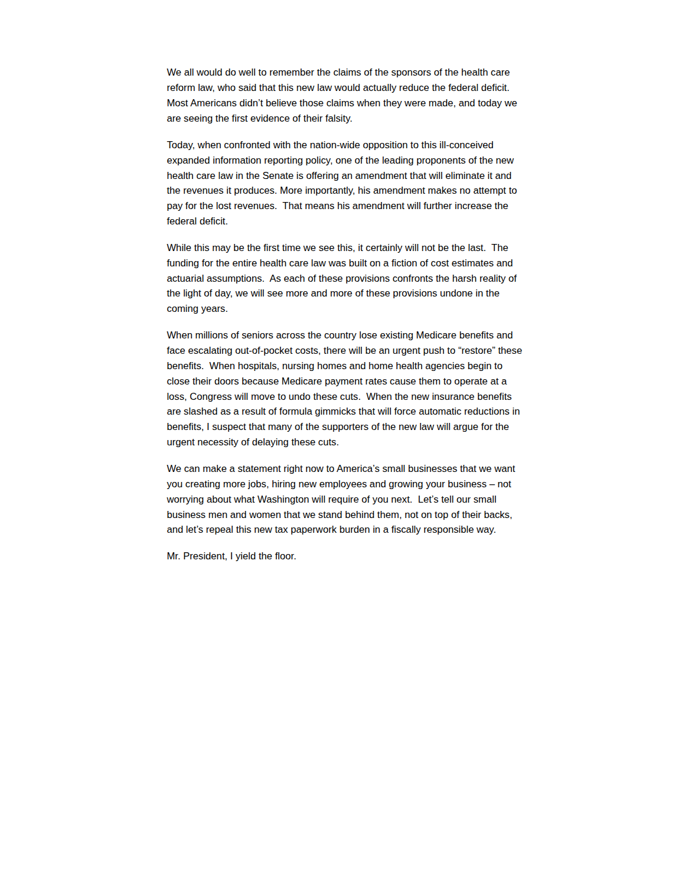We all would do well to remember the claims of the sponsors of the health care reform law, who said that this new law would actually reduce the federal deficit. Most Americans didn’t believe those claims when they were made, and today we are seeing the first evidence of their falsity.
Today, when confronted with the nation-wide opposition to this ill-conceived expanded information reporting policy, one of the leading proponents of the new health care law in the Senate is offering an amendment that will eliminate it and the revenues it produces. More importantly, his amendment makes no attempt to pay for the lost revenues. That means his amendment will further increase the federal deficit.
While this may be the first time we see this, it certainly will not be the last. The funding for the entire health care law was built on a fiction of cost estimates and actuarial assumptions. As each of these provisions confronts the harsh reality of the light of day, we will see more and more of these provisions undone in the coming years.
When millions of seniors across the country lose existing Medicare benefits and face escalating out-of-pocket costs, there will be an urgent push to “restore” these benefits. When hospitals, nursing homes and home health agencies begin to close their doors because Medicare payment rates cause them to operate at a loss, Congress will move to undo these cuts. When the new insurance benefits are slashed as a result of formula gimmicks that will force automatic reductions in benefits, I suspect that many of the supporters of the new law will argue for the urgent necessity of delaying these cuts.
We can make a statement right now to America’s small businesses that we want you creating more jobs, hiring new employees and growing your business – not worrying about what Washington will require of you next. Let’s tell our small business men and women that we stand behind them, not on top of their backs, and let’s repeal this new tax paperwork burden in a fiscally responsible way.
Mr. President, I yield the floor.